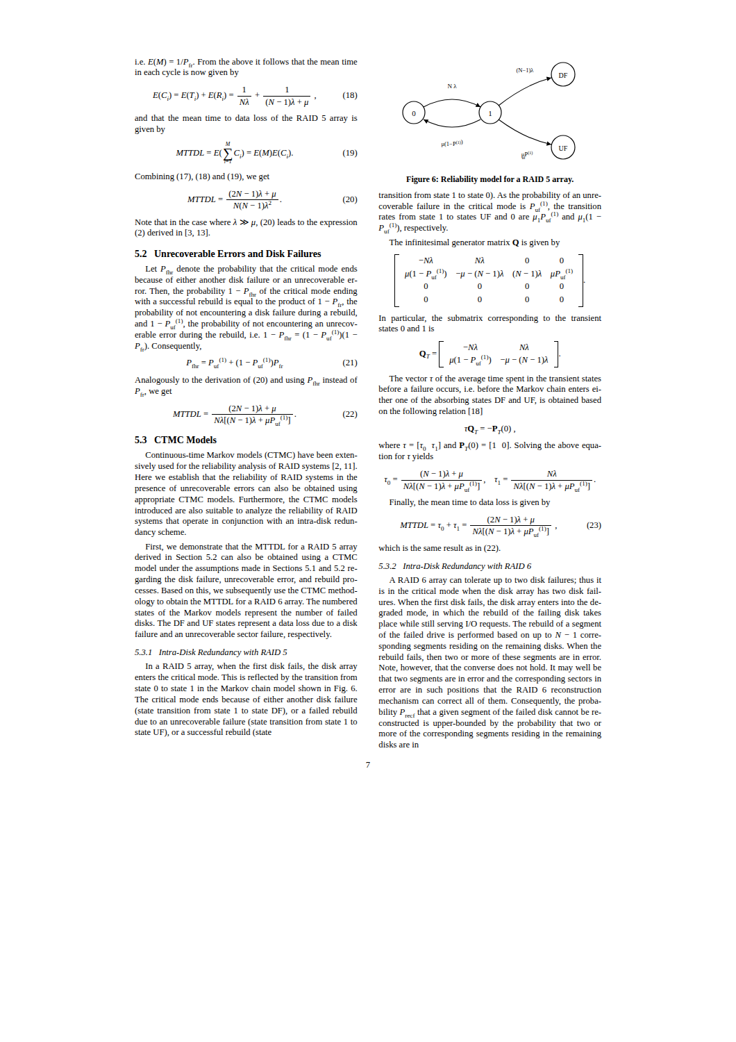i.e. E(M) = 1/Pfr. From the above it follows that the mean time in each cycle is now given by
E(Ci) = E(Ti) + E(Ri) = 1 Nλ + 1(N − 1)λ + μ ,
(18)
and that the mean time to data loss of the RAID 5 array is given by
MTTDL = E(M∑i=1 Ci) = E(M)E(Ci).
(19)
Combining (17), (18) and (19), we get
MTTDL = (2N − 1)λ + μ N(N − 1)λ2.
(20)
Note that in the case where λ ≫ μ, (20) leads to the expression (2) derived in [3, 13].
5.2 Unrecoverable Errors and Disk Failures
Let Pfhr denote the probability that the critical mode ends because of either another disk failure or an unrecoverable error. Then, the probability 1 − Pfhr of the critical mode ending with a successful rebuild is equal to the product of 1 − Pfr, the probability of not encountering a disk failure during a rebuild, and 1 − Puf(1), the probability of not encountering an unrecoverable error during the rebuild, i.e. 1 − Pfhr = (1 − Puf(1))(1 − Pfr). Consequently,
Pfhr = Puf(1) + (1 − Puf(1))Pfr
(21)
Analogously to the derivation of (20) and using Pfhr instead of Pfr, we get
MTTDL = (2N − 1)λ + μ Nλ[(N − 1)λ + μPuf(1)].
(22)
5.3 CTMC Models
Continuous-time Markov models (CTMC) have been extensively used for the reliability analysis of RAID systems [2, 11]. Here we establish that the reliability of RAID systems in the presence of unrecoverable errors can also be obtained using appropriate CTMC models. Furthermore, the CTMC models introduced are also suitable to analyze the reliability of RAID systems that operate in conjunction with an intra-disk redundancy scheme.
First, we demonstrate that the MTTDL for a RAID 5 array derived in Section 5.2 can also be obtained using a CTMC model under the assumptions made in Sections 5.1 and 5.2 regarding the disk failure, unrecoverable error, and rebuild processes. Based on this, we subsequently use the CTMC methodology to obtain the MTTDL for a RAID 6 array. The numbered states of the Markov models represent the number of failed disks. The DF and UF states represent a data loss due to a disk failure and an unrecoverable sector failure, respectively.
5.3.1 Intra-Disk Redundancy with RAID 5
In a RAID 5 array, when the first disk fails, the disk array enters the critical mode. This is reflected by the transition from state 0 to state 1 in the Markov chain model shown in Fig. 6. The critical mode ends because of either another disk failure (state transition from state 1 to state DF), or a failed rebuild due to an unrecoverable failure (state transition from state 1 to state UF), or a successful rebuild (state
0 1 DF UF N λ μ(1−P(1)) uf (N−1)λ μP(1) uf
Figure 6: Reliability model for a RAID 5 array.
transition from state 1 to state 0). As the probability of an unrecoverable failure in the critical mode is Puf(1), the transition rates from state 1 to states UF and 0 are μ1Puf(1) and μ1(1 − Puf(1)), respectively.
The infinitesimal generator matrix Q is given by
| − Nλ | Nλ | 0 | 0 |
| μ (1 − P uf (1) ) | − μ − ( N − 1) λ | ( N − 1) λ | μP uf (1) |
| 0 | 0 | 0 | 0 |
| 0 | 0 | 0 | 0 |
.
In particular, the submatrix corresponding to the transient states 0 and 1 is
QT =
| − Nλ | Nλ |
| μ (1 − P uf (1) ) | − μ − ( N − 1) λ |
.
The vector τ of the average time spent in the transient states before a failure occurs, i.e. before the Markov chain enters either one of the absorbing states DF and UF, is obtained based on the following relation [18]
τQT = −PT(0) ,
where τ = [τ0 τ1] and PT(0) = [1 0]. Solving the above equation for τ yields
τ0 = (N − 1)λ + μ Nλ[(N − 1)λ + μPuf(1)], τ1 = Nλ Nλ[(N − 1)λ + μPuf(1)].
Finally, the mean time to data loss is given by
MTTDL = τ0 + τ1 = (2N − 1)λ + μ Nλ[(N − 1)λ + μPuf(1)] ,
(23)
which is the same result as in (22).
5.3.2 Intra-Disk Redundancy with RAID 6
A RAID 6 array can tolerate up to two disk failures; thus it is in the critical mode when the disk array has two disk failures. When the first disk fails, the disk array enters into the degraded mode, in which the rebuild of the failing disk takes place while still serving I/O requests. The rebuild of a segment of the failed drive is performed based on up to N − 1 corresponding segments residing on the remaining disks. When the rebuild fails, then two or more of these segments are in error. Note, however, that the converse does not hold. It may well be that two segments are in error and the corresponding sectors in error are in such positions that the RAID 6 reconstruction mechanism can correct all of them. Consequently, the probability Precf that a given segment of the failed disk cannot be reconstructed is upper-bounded by the probability that two or more of the corresponding segments residing in the remaining disks are in
7